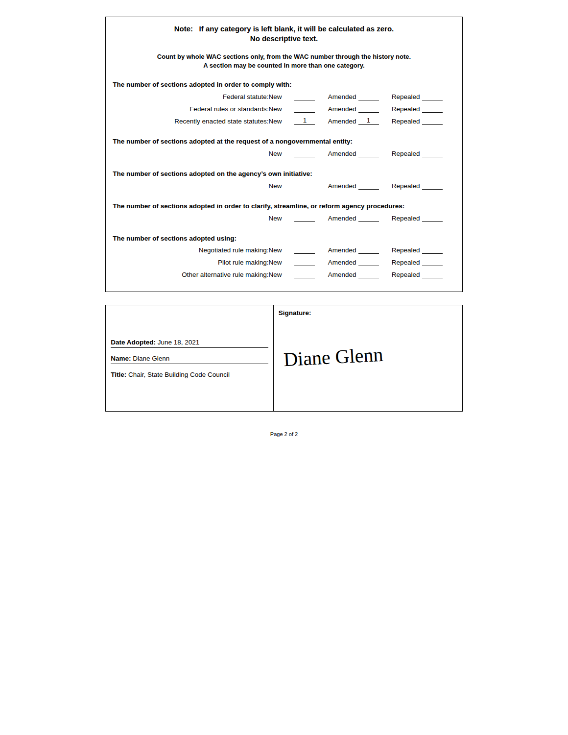Note: If any category is left blank, it will be calculated as zero. No descriptive text.
Count by whole WAC sections only, from the WAC number through the history note.
A section may be counted in more than one category.
The number of sections adopted in order to comply with:
| Federal statute: | New | | Amended | | Repealed | |
| Federal rules or standards: | New | | Amended | | Repealed | |
| Recently enacted state statutes: | New | 1 | Amended | 1 | Repealed | |
The number of sections adopted at the request of a nongovernmental entity:
| | New | | Amended | | Repealed | |
The number of sections adopted on the agency’s own initiative:
| | New | | Amended | | Repealed | |
The number of sections adopted in order to clarify, streamline, or reform agency procedures:
| | New | | Amended | | Repealed | |
The number of sections adopted using:
| Negotiated rule making: | New | | Amended | | Repealed | |
| Pilot rule making: | New | | Amended | | Repealed | |
| Other alternative rule making: | New | | Amended | | Repealed | |
| Date Adopted: June 18, 2021 Name: Diane Glenn Title: Chair, State Building Code Council | Signature: Diane Glenn |
Page 2 of 2